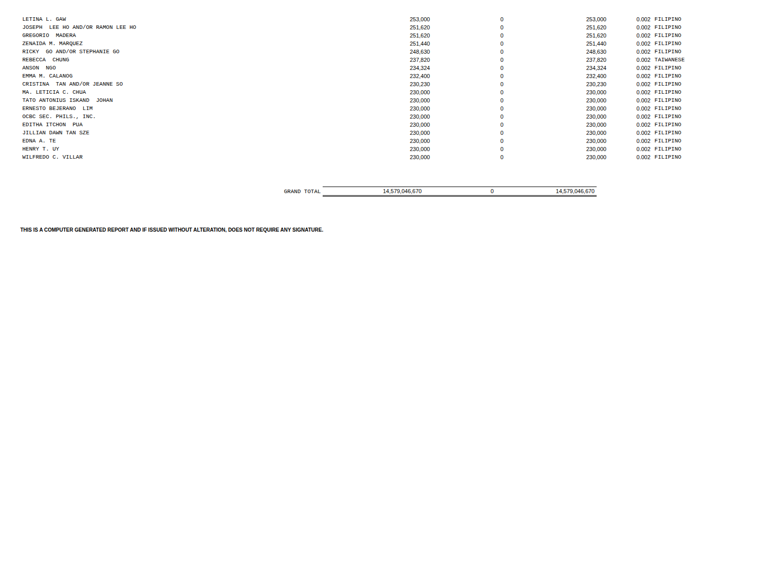| LETINA L. GAW | 253,000 | 0 | 253,000 | 0.002 | FILIPINO |
| JOSEPH LEE HO AND/OR RAMON LEE HO | 251,620 | 0 | 251,620 | 0.002 | FILIPINO |
| GREGORIO MADERA | 251,620 | 0 | 251,620 | 0.002 | FILIPINO |
| ZENAIDA M. MARQUEZ | 251,440 | 0 | 251,440 | 0.002 | FILIPINO |
| RICKY GO AND/OR STEPHANIE GO | 248,630 | 0 | 248,630 | 0.002 | FILIPINO |
| REBECCA CHUNG | 237,820 | 0 | 237,820 | 0.002 | TAIWANESE |
| ANSON NGO | 234,324 | 0 | 234,324 | 0.002 | FILIPINO |
| EMMA M. CALANOG | 232,400 | 0 | 232,400 | 0.002 | FILIPINO |
| CRISTINA TAN AND/OR JEANNE SO | 230,230 | 0 | 230,230 | 0.002 | FILIPINO |
| MA. LETICIA C. CHUA | 230,000 | 0 | 230,000 | 0.002 | FILIPINO |
| TATO ANTONIUS ISKAND JOHAN | 230,000 | 0 | 230,000 | 0.002 | FILIPINO |
| ERNESTO BEJERANO LIM | 230,000 | 0 | 230,000 | 0.002 | FILIPINO |
| OCBC SEC. PHILS., INC. | 230,000 | 0 | 230,000 | 0.002 | FILIPINO |
| EDITHA ITCHON PUA | 230,000 | 0 | 230,000 | 0.002 | FILIPINO |
| JILLIAN DAWN TAN SZE | 230,000 | 0 | 230,000 | 0.002 | FILIPINO |
| EDNA A. TE | 230,000 | 0 | 230,000 | 0.002 | FILIPINO |
| HENRY T. UY | 230,000 | 0 | 230,000 | 0.002 | FILIPINO |
| WILFREDO C. VILLAR | 230,000 | 0 | 230,000 | 0.002 | FILIPINO |
| GRAND TOTAL | 14,579,046,670 | 0 | 14,579,046,670 | |
THIS IS A COMPUTER GENERATED REPORT AND IF ISSUED WITHOUT ALTERATION, DOES NOT REQUIRE ANY SIGNATURE.